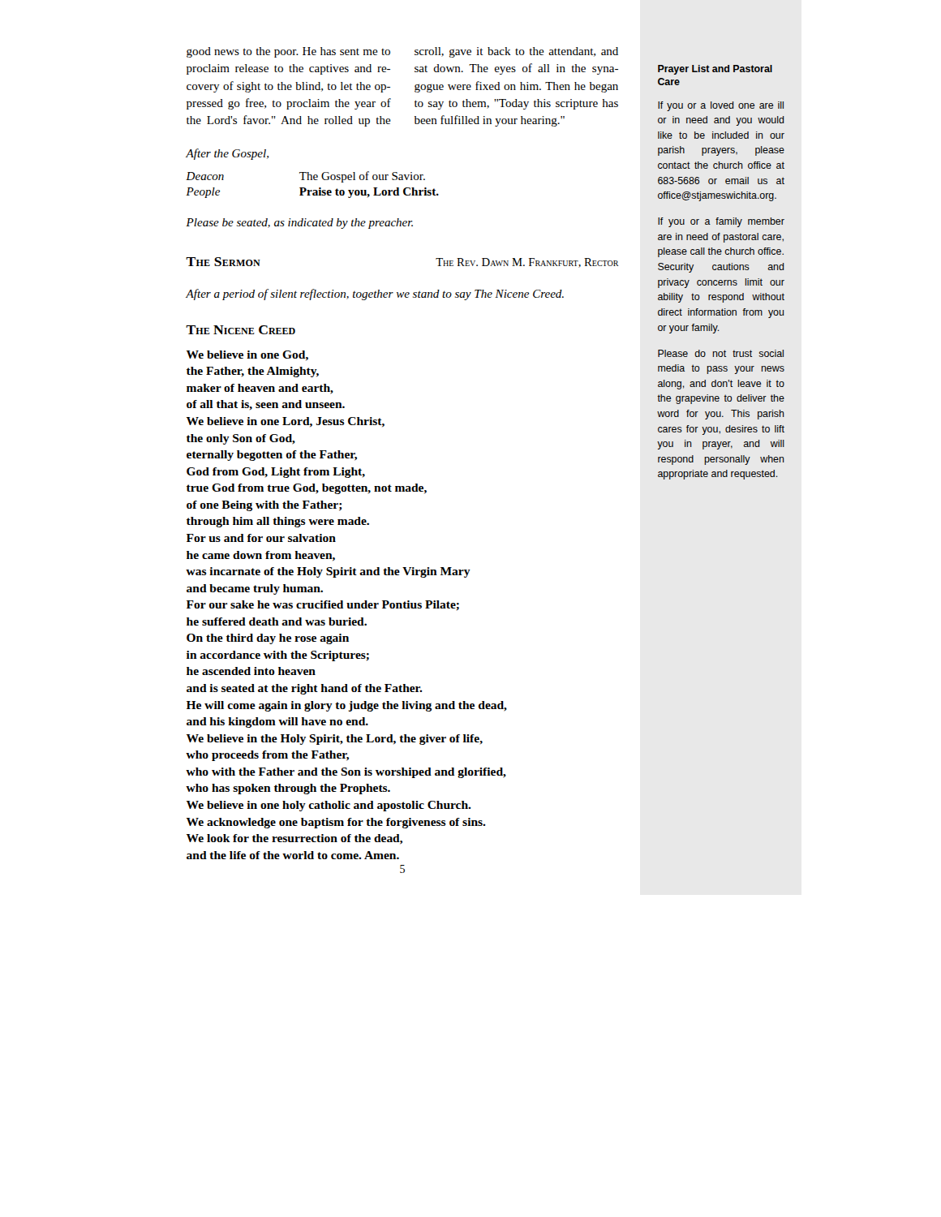good news to the poor. He has sent me to proclaim release to the captives and recovery of sight to the blind, to let the oppressed go free, to proclaim the year of the Lord's favor." And he rolled up the scroll, gave it back to the attendant, and sat down. The eyes of all in the synagogue were fixed on him. Then he began to say to them, "Today this scripture has been fulfilled in your hearing."
After the Gospel,
Deacon
The Gospel of our Savior.
People
Praise to you, Lord Christ.
Please be seated, as indicated by the preacher.
The Sermon The Rev. Dawn M. Frankfurt, Rector
After a period of silent reflection, together we stand to say The Nicene Creed.
The Nicene Creed
We believe in one God,
the Father, the Almighty,
maker of heaven and earth,
of all that is, seen and unseen.
We believe in one Lord, Jesus Christ,
the only Son of God,
eternally begotten of the Father,
God from God, Light from Light,
true God from true God, begotten, not made,
of one Being with the Father;
through him all things were made.
For us and for our salvation
he came down from heaven,
was incarnate of the Holy Spirit and the Virgin Mary
and became truly human.
For our sake he was crucified under Pontius Pilate;
he suffered death and was buried.
On the third day he rose again
in accordance with the Scriptures;
he ascended into heaven
and is seated at the right hand of the Father.
He will come again in glory to judge the living and the dead,
and his kingdom will have no end.
We believe in the Holy Spirit, the Lord, the giver of life,
who proceeds from the Father,
who with the Father and the Son is worshiped and glorified,
who has spoken through the Prophets.
We believe in one holy catholic and apostolic Church.
We acknowledge one baptism for the forgiveness of sins.
We look for the resurrection of the dead,
and the life of the world to come. Amen.
Prayer List and Pastoral Care
If you or a loved one are ill or in need and you would like to be included in our parish prayers, please contact the church office at 683-5686 or email us at office@stjameswichita.org.
If you or a family member are in need of pastoral care, please call the church office. Security cautions and privacy concerns limit our ability to respond without direct information from you or your family.
Please do not trust social media to pass your news along, and don't leave it to the grapevine to deliver the word for you. This parish cares for you, desires to lift you in prayer, and will respond personally when appropriate and requested.
5